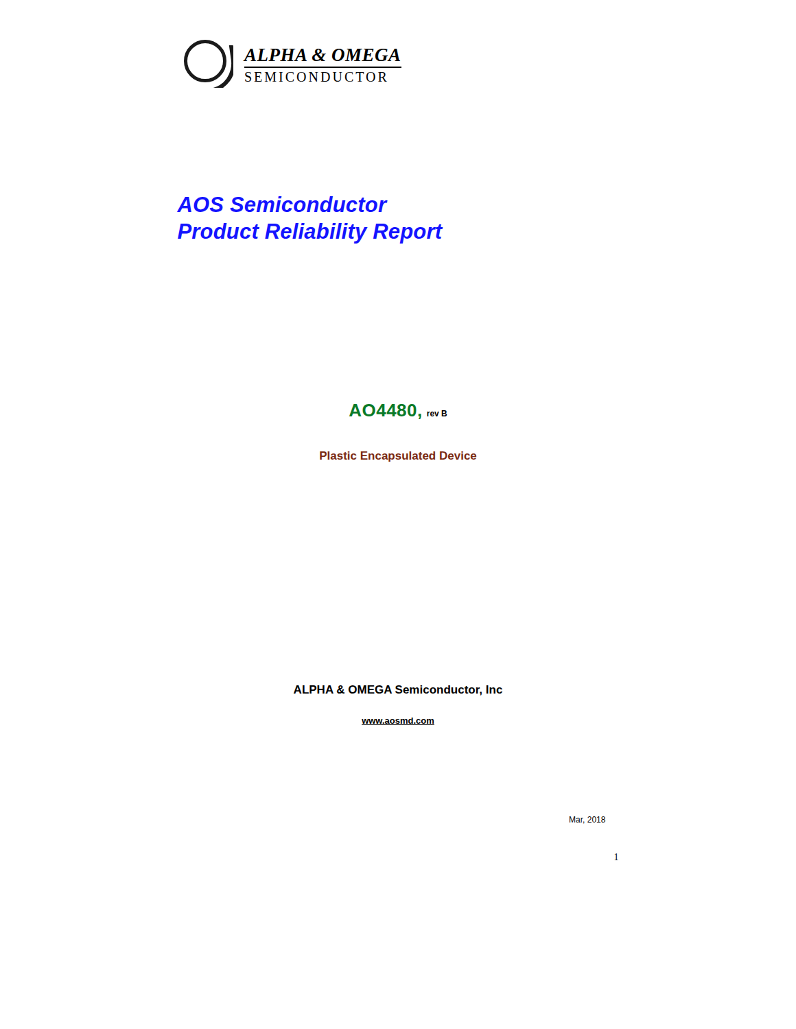ALPHA & OMEGA
SEMICONDUCTOR
AOS Semiconductor
Product Reliability Report
AO4480, rev B
Plastic Encapsulated Device
ALPHA & OMEGA Semiconductor, Inc
www.aosmd.com
Mar, 2018
1